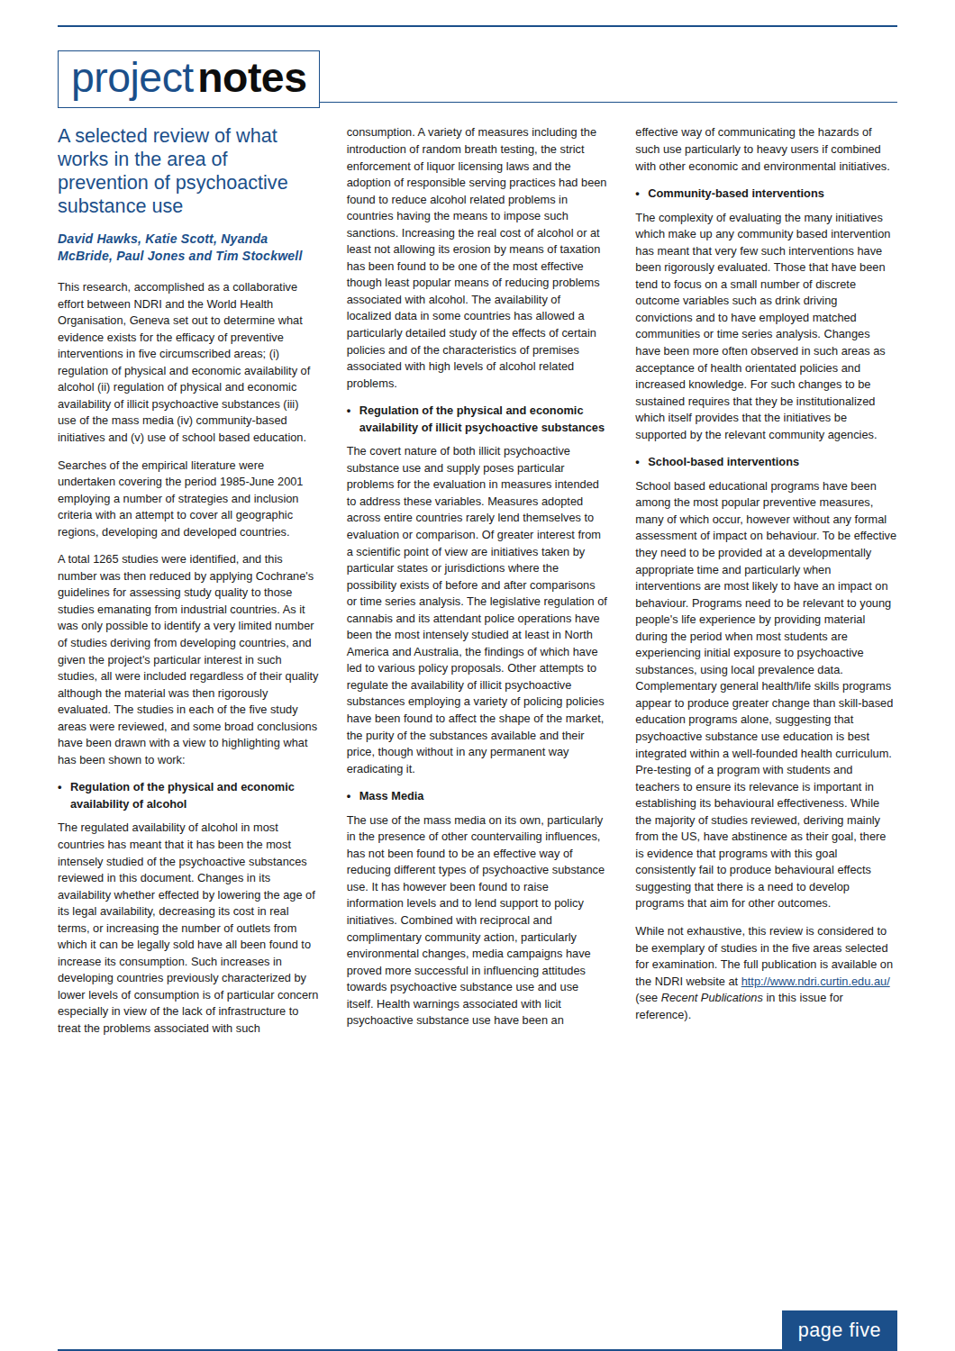project notes
A selected review of what works in the area of prevention of psychoactive substance use
David Hawks, Katie Scott, Nyanda McBride, Paul Jones and Tim Stockwell
This research, accomplished as a collaborative effort between NDRI and the World Health Organisation, Geneva set out to determine what evidence exists for the efficacy of preventive interventions in five circumscribed areas; (i) regulation of physical and economic availability of alcohol (ii) regulation of physical and economic availability of illicit psychoactive substances (iii) use of the mass media (iv) community-based initiatives and (v) use of school based education.
Searches of the empirical literature were undertaken covering the period 1985-June 2001 employing a number of strategies and inclusion criteria with an attempt to cover all geographic regions, developing and developed countries.
A total 1265 studies were identified, and this number was then reduced by applying Cochrane's guidelines for assessing study quality to those studies emanating from industrial countries. As it was only possible to identify a very limited number of studies deriving from developing countries, and given the project's particular interest in such studies, all were included regardless of their quality although the material was then rigorously evaluated. The studies in each of the five study areas were reviewed, and some broad conclusions have been drawn with a view to highlighting what has been shown to work:
Regulation of the physical and economic availability of alcohol
The regulated availability of alcohol in most countries has meant that it has been the most intensely studied of the psychoactive substances reviewed in this document. Changes in its availability whether effected by lowering the age of its legal availability, decreasing its cost in real terms, or increasing the number of outlets from which it can be legally sold have all been found to increase its consumption. Such increases in developing countries previously characterized by lower levels of consumption is of particular concern especially in view of the lack of infrastructure to treat the problems associated with such consumption. A variety of measures including the introduction of random breath testing, the strict enforcement of liquor licensing laws and the adoption of responsible serving practices had been found to reduce alcohol related problems in countries having the means to impose such sanctions. Increasing the real cost of alcohol or at least not allowing its erosion by means of taxation has been found to be one of the most effective though least popular means of reducing problems associated with alcohol. The availability of localized data in some countries has allowed a particularly detailed study of the effects of certain policies and of the characteristics of premises associated with high levels of alcohol related problems.
Regulation of the physical and economic availability of illicit psychoactive substances
The covert nature of both illicit psychoactive substance use and supply poses particular problems for the evaluation in measures intended to address these variables. Measures adopted across entire countries rarely lend themselves to evaluation or comparison. Of greater interest from a scientific point of view are initiatives taken by particular states or jurisdictions where the possibility exists of before and after comparisons or time series analysis. The legislative regulation of cannabis and its attendant police operations have been the most intensely studied at least in North America and Australia, the findings of which have led to various policy proposals. Other attempts to regulate the availability of illicit psychoactive substances employing a variety of policing policies have been found to affect the shape of the market, the purity of the substances available and their price, though without in any permanent way eradicating it.
Mass Media
The use of the mass media on its own, particularly in the presence of other countervailing influences, has not been found to be an effective way of reducing different types of psychoactive substance use. It has however been found to raise information levels and to lend support to policy initiatives. Combined with reciprocal and complimentary community action, particularly environmental changes, media campaigns have proved more successful in influencing attitudes towards psychoactive substance use and use itself. Health warnings associated with licit psychoactive substance use have been an effective way of communicating the hazards of such use particularly to heavy users if combined with other economic and environmental initiatives.
Community-based interventions
The complexity of evaluating the many initiatives which make up any community based intervention has meant that very few such interventions have been rigorously evaluated. Those that have been tend to focus on a small number of discrete outcome variables such as drink driving convictions and to have employed matched communities or time series analysis. Changes have been more often observed in such areas as acceptance of health orientated policies and increased knowledge. For such changes to be sustained requires that they be institutionalized which itself provides that the initiatives be supported by the relevant community agencies.
School-based interventions
School based educational programs have been among the most popular preventive measures, many of which occur, however without any formal assessment of impact on behaviour. To be effective they need to be provided at a developmentally appropriate time and particularly when interventions are most likely to have an impact on behaviour. Programs need to be relevant to young people's life experience by providing material during the period when most students are experiencing initial exposure to psychoactive substances, using local prevalence data. Complementary general health/life skills programs appear to produce greater change than skill-based education programs alone, suggesting that psychoactive substance use education is best integrated within a well-founded health curriculum. Pre-testing of a program with students and teachers to ensure its relevance is important in establishing its behavioural effectiveness. While the majority of studies reviewed, deriving mainly from the US, have abstinence as their goal, there is evidence that programs with this goal consistently fail to produce behavioural effects suggesting that there is a need to develop programs that aim for other outcomes.
While not exhaustive, this review is considered to be exemplary of studies in the five areas selected for examination. The full publication is available on the NDRI website at http://www.ndri.curtin.edu.au/ (see Recent Publications in this issue for reference).
page five